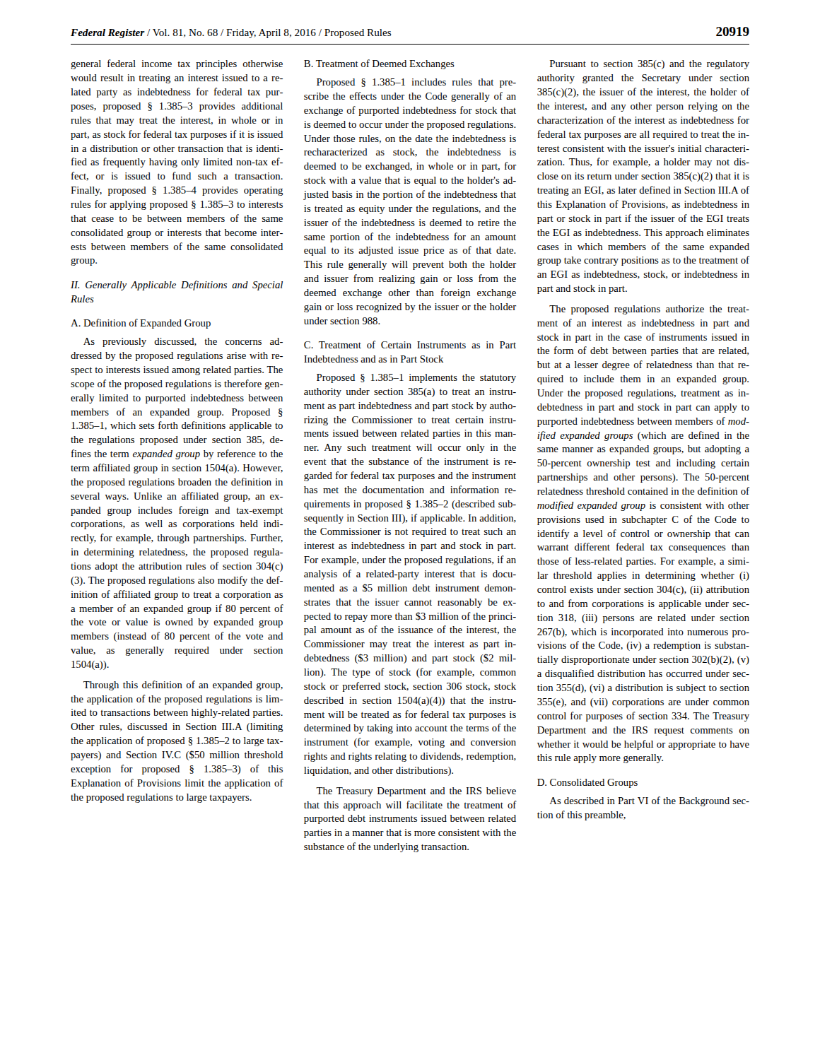Federal Register / Vol. 81, No. 68 / Friday, April 8, 2016 / Proposed Rules
20919
general federal income tax principles otherwise would result in treating an interest issued to a related party as indebtedness for federal tax purposes, proposed § 1.385–3 provides additional rules that may treat the interest, in whole or in part, as stock for federal tax purposes if it is issued in a distribution or other transaction that is identified as frequently having only limited non-tax effect, or is issued to fund such a transaction. Finally, proposed § 1.385–4 provides operating rules for applying proposed § 1.385–3 to interests that cease to be between members of the same consolidated group or interests that become interests between members of the same consolidated group.
II. Generally Applicable Definitions and Special Rules
A. Definition of Expanded Group
As previously discussed, the concerns addressed by the proposed regulations arise with respect to interests issued among related parties. The scope of the proposed regulations is therefore generally limited to purported indebtedness between members of an expanded group. Proposed § 1.385–1, which sets forth definitions applicable to the regulations proposed under section 385, defines the term expanded group by reference to the term affiliated group in section 1504(a). However, the proposed regulations broaden the definition in several ways. Unlike an affiliated group, an expanded group includes foreign and tax-exempt corporations, as well as corporations held indirectly, for example, through partnerships. Further, in determining relatedness, the proposed regulations adopt the attribution rules of section 304(c)(3). The proposed regulations also modify the definition of affiliated group to treat a corporation as a member of an expanded group if 80 percent of the vote or value is owned by expanded group members (instead of 80 percent of the vote and value, as generally required under section 1504(a)).
Through this definition of an expanded group, the application of the proposed regulations is limited to transactions between highly-related parties. Other rules, discussed in Section III.A (limiting the application of proposed § 1.385–2 to large taxpayers) and Section IV.C ($50 million threshold exception for proposed § 1.385–3) of this Explanation of Provisions limit the application of the proposed regulations to large taxpayers.
B. Treatment of Deemed Exchanges
Proposed § 1.385–1 includes rules that prescribe the effects under the Code generally of an exchange of purported indebtedness for stock that is deemed to occur under the proposed regulations. Under those rules, on the date the indebtedness is recharacterized as stock, the indebtedness is deemed to be exchanged, in whole or in part, for stock with a value that is equal to the holder's adjusted basis in the portion of the indebtedness that is treated as equity under the regulations, and the issuer of the indebtedness is deemed to retire the same portion of the indebtedness for an amount equal to its adjusted issue price as of that date. This rule generally will prevent both the holder and issuer from realizing gain or loss from the deemed exchange other than foreign exchange gain or loss recognized by the issuer or the holder under section 988.
C. Treatment of Certain Instruments as in Part Indebtedness and as in Part Stock
Proposed § 1.385–1 implements the statutory authority under section 385(a) to treat an instrument as part indebtedness and part stock by authorizing the Commissioner to treat certain instruments issued between related parties in this manner. Any such treatment will occur only in the event that the substance of the instrument is regarded for federal tax purposes and the instrument has met the documentation and information requirements in proposed § 1.385–2 (described subsequently in Section III), if applicable. In addition, the Commissioner is not required to treat such an interest as indebtedness in part and stock in part. For example, under the proposed regulations, if an analysis of a related-party interest that is documented as a $5 million debt instrument demonstrates that the issuer cannot reasonably be expected to repay more than $3 million of the principal amount as of the issuance of the interest, the Commissioner may treat the interest as part indebtedness ($3 million) and part stock ($2 million). The type of stock (for example, common stock or preferred stock, section 306 stock, stock described in section 1504(a)(4)) that the instrument will be treated as for federal tax purposes is determined by taking into account the terms of the instrument (for example, voting and conversion rights and rights relating to dividends, redemption, liquidation, and other distributions).
The Treasury Department and the IRS believe that this approach will facilitate the treatment of purported debt instruments issued between related parties in a manner that is more consistent with the substance of the underlying transaction.
Pursuant to section 385(c) and the regulatory authority granted the Secretary under section 385(c)(2), the issuer of the interest, the holder of the interest, and any other person relying on the characterization of the interest as indebtedness for federal tax purposes are all required to treat the interest consistent with the issuer's initial characterization. Thus, for example, a holder may not disclose on its return under section 385(c)(2) that it is treating an EGI, as later defined in Section III.A of this Explanation of Provisions, as indebtedness in part or stock in part if the issuer of the EGI treats the EGI as indebtedness. This approach eliminates cases in which members of the same expanded group take contrary positions as to the treatment of an EGI as indebtedness, stock, or indebtedness in part and stock in part.
The proposed regulations authorize the treatment of an interest as indebtedness in part and stock in part in the case of instruments issued in the form of debt between parties that are related, but at a lesser degree of relatedness than that required to include them in an expanded group. Under the proposed regulations, treatment as indebtedness in part and stock in part can apply to purported indebtedness between members of modified expanded groups (which are defined in the same manner as expanded groups, but adopting a 50-percent ownership test and including certain partnerships and other persons). The 50-percent relatedness threshold contained in the definition of modified expanded group is consistent with other provisions used in subchapter C of the Code to identify a level of control or ownership that can warrant different federal tax consequences than those of less-related parties. For example, a similar threshold applies in determining whether (i) control exists under section 304(c), (ii) attribution to and from corporations is applicable under section 318, (iii) persons are related under section 267(b), which is incorporated into numerous provisions of the Code, (iv) a redemption is substantially disproportionate under section 302(b)(2), (v) a disqualified distribution has occurred under section 355(d), (vi) a distribution is subject to section 355(e), and (vii) corporations are under common control for purposes of section 334. The Treasury Department and the IRS request comments on whether it would be helpful or appropriate to have this rule apply more generally.
D. Consolidated Groups
As described in Part VI of the Background section of this preamble,